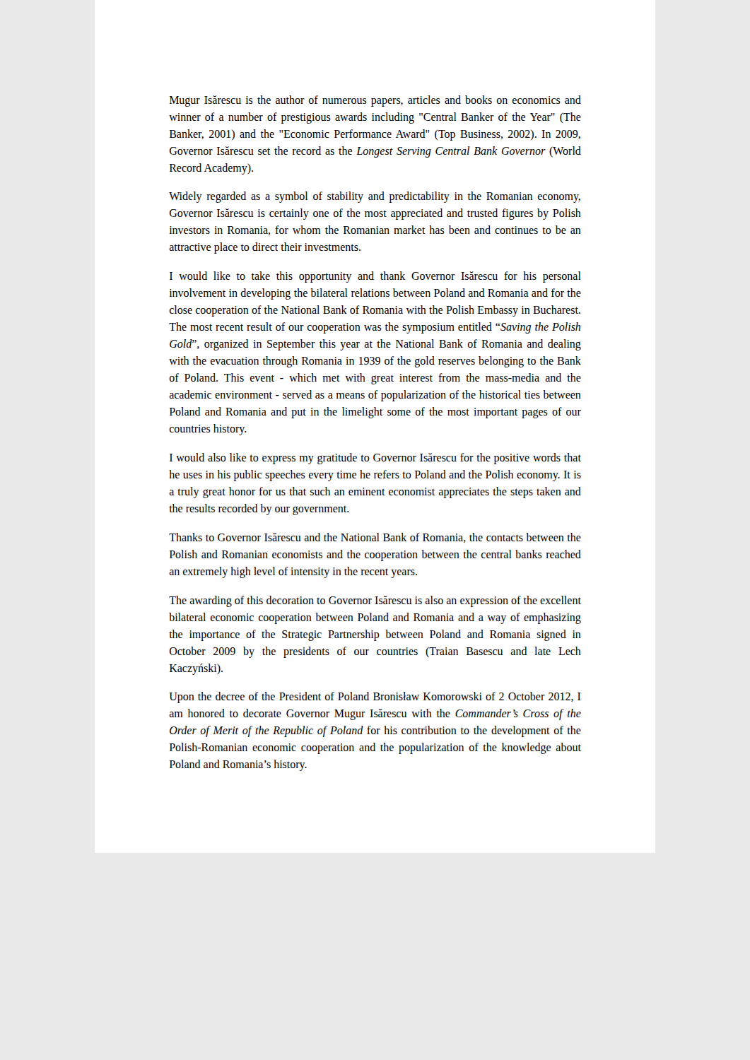Mugur Isărescu is the author of numerous papers, articles and books on economics and winner of a number of prestigious awards including "Central Banker of the Year" (The Banker, 2001) and the "Economic Performance Award" (Top Business, 2002). In 2009, Governor Isărescu set the record as the Longest Serving Central Bank Governor (World Record Academy).
Widely regarded as a symbol of stability and predictability in the Romanian economy, Governor Isărescu is certainly one of the most appreciated and trusted figures by Polish investors in Romania, for whom the Romanian market has been and continues to be an attractive place to direct their investments.
I would like to take this opportunity and thank Governor Isărescu for his personal involvement in developing the bilateral relations between Poland and Romania and for the close cooperation of the National Bank of Romania with the Polish Embassy in Bucharest. The most recent result of our cooperation was the symposium entitled “Saving the Polish Gold”, organized in September this year at the National Bank of Romania and dealing with the evacuation through Romania in 1939 of the gold reserves belonging to the Bank of Poland. This event - which met with great interest from the mass-media and the academic environment - served as a means of popularization of the historical ties between Poland and Romania and put in the limelight some of the most important pages of our countries history.
I would also like to express my gratitude to Governor Isărescu for the positive words that he uses in his public speeches every time he refers to Poland and the Polish economy. It is a truly great honor for us that such an eminent economist appreciates the steps taken and the results recorded by our government.
Thanks to Governor Isărescu and the National Bank of Romania, the contacts between the Polish and Romanian economists and the cooperation between the central banks reached an extremely high level of intensity in the recent years.
The awarding of this decoration to Governor Isărescu is also an expression of the excellent bilateral economic cooperation between Poland and Romania and a way of emphasizing the importance of the Strategic Partnership between Poland and Romania signed in October 2009 by the presidents of our countries (Traian Basescu and late Lech Kaczyński).
Upon the decree of the President of Poland Bronisław Komorowski of 2 October 2012, I am honored to decorate Governor Mugur Isărescu with the Commander’s Cross of the Order of Merit of the Republic of Poland for his contribution to the development of the Polish-Romanian economic cooperation and the popularization of the knowledge about Poland and Romania’s history.